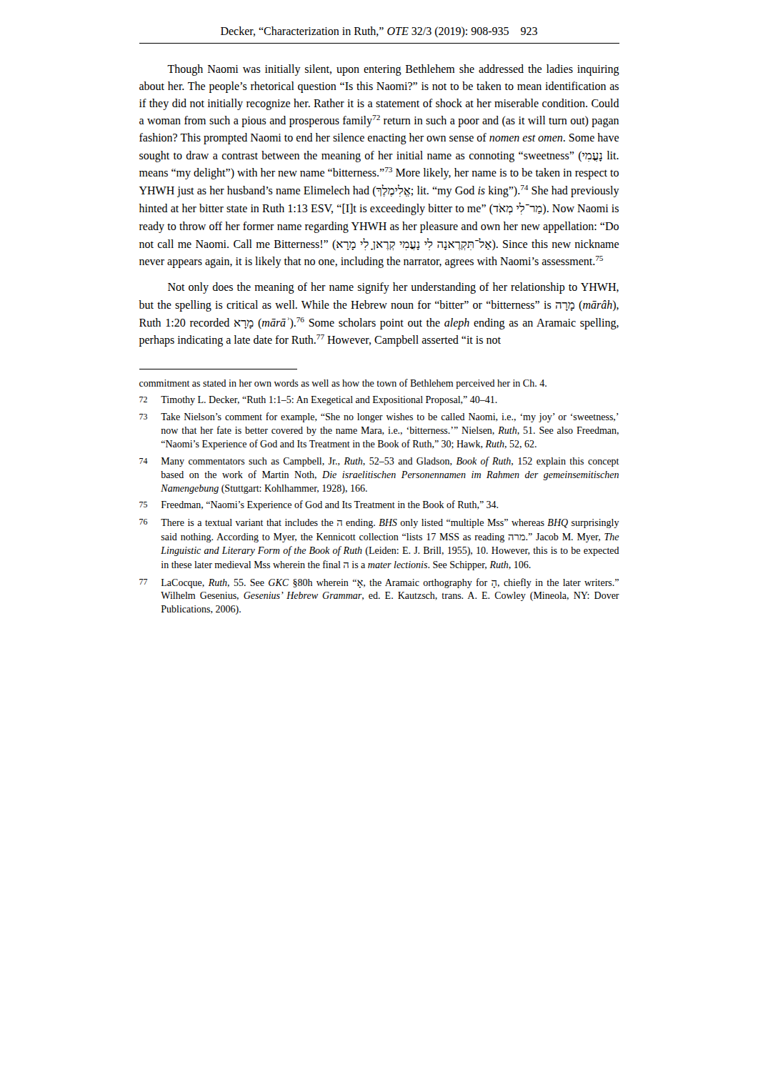Decker, “Characterization in Ruth,” OTE 32/3 (2019): 908-935 923
Though Naomi was initially silent, upon entering Bethlehem she addressed the ladies inquiring about her. The people’s rhetorical question “Is this Naomi?” is not to be taken to mean identification as if they did not initially recognize her. Rather it is a statement of shock at her miserable condition. Could a woman from such a pious and prosperous family72 return in such a poor and (as it will turn out) pagan fashion? This prompted Naomi to end her silence enacting her own sense of nomen est omen. Some have sought to draw a contrast between the meaning of her initial name as connoting “sweetness” (נָעֳמִי lit. means “my delight”) with her new name “bitterness.”73 More likely, her name is to be taken in respect to YHWH just as her husband’s name Elimelech had (אֱלִימֶלֶךְ; lit. “my God is king”).74 She had previously hinted at her bitter state in Ruth 1:13 ESV, “[I]t is exceedingly bitter to me” (מַר־לִי מְאֹד). Now Naomi is ready to throw off her former name regarding YHWH as her pleasure and own her new appellation: “Do not call me Naomi. Call me Bitterness!” (אַל־תִּקְרֶאנָה לִי נָעֳמִי קְרֶאןָ לִי מָרָא). Since this new nickname never appears again, it is likely that no one, including the narrator, agrees with Naomi’s assessment.75
Not only does the meaning of her name signify her understanding of her relationship to YHWH, but the spelling is critical as well. While the Hebrew noun for “bitter” or “bitterness” is מָרָה (mārâh), Ruth 1:20 recorded מָרָא (mārāʾ).76 Some scholars point out the aleph ending as an Aramaic spelling, perhaps indicating a late date for Ruth.77 However, Campbell asserted “it is not
commitment as stated in her own words as well as how the town of Bethlehem perceived her in Ch. 4.
72 Timothy L. Decker, “Ruth 1:1–5: An Exegetical and Expositional Proposal,” 40–41.
73 Take Nielson’s comment for example, “She no longer wishes to be called Naomi, i.e., ‘my joy’ or ‘sweetness,’ now that her fate is better covered by the name Mara, i.e., ‘bitterness.’” Nielsen, Ruth, 51. See also Freedman, “Naomi’s Experience of God and Its Treatment in the Book of Ruth,” 30; Hawk, Ruth, 52, 62.
74 Many commentators such as Campbell, Jr., Ruth, 52–53 and Gladson, Book of Ruth, 152 explain this concept based on the work of Martin Noth, Die israelitischen Personennamen im Rahmen der gemeinsemitischen Namengebung (Stuttgart: Kohlhammer, 1928), 166.
75 Freedman, “Naomi’s Experience of God and Its Treatment in the Book of Ruth,” 34.
76 There is a textual variant that includes the ה ending. BHS only listed “multiple Mss” whereas BHQ surprisingly said nothing. According to Myer, the Kennicott collection “lists 17 MSS as reading מרה.” Jacob M. Myer, The Linguistic and Literary Form of the Book of Ruth (Leiden: E. J. Brill, 1955), 10. However, this is to be expected in these later medieval Mss wherein the final ה is a mater lectionis. See Schipper, Ruth, 106.
77 LaCocque, Ruth, 55. See GKC §80h wherein “אָ, the Aramaic orthography for הָ, chiefly in the later writers.” Wilhelm Gesenius, Gesenius’ Hebrew Grammar, ed. E. Kautzsch, trans. A. E. Cowley (Mineola, NY: Dover Publications, 2006).